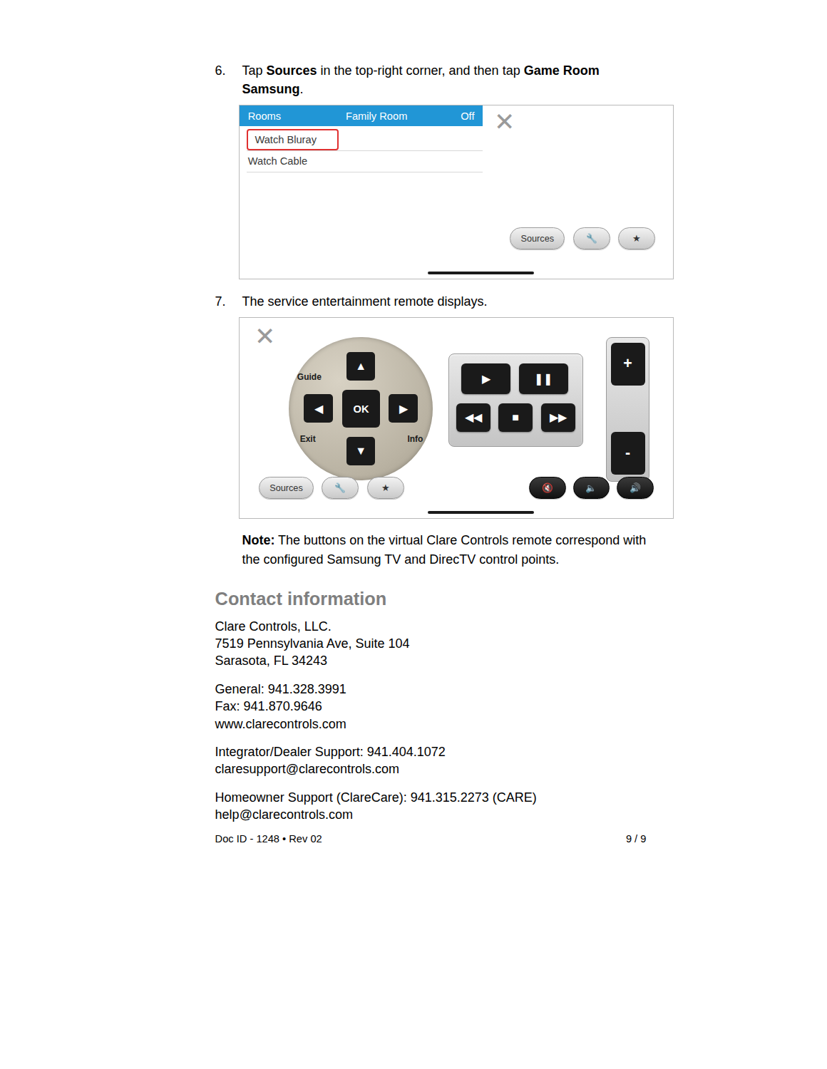6. Tap Sources in the top-right corner, and then tap Game Room Samsung.
Rooms Family Room Off
✕
Watch Bluray
Watch Cable
Sources 🔧 ★
7. The service entertainment remote displays.
✕
Guide Exit Info
▲
▼
◀
▶
OK
▶
❚❚
◀◀
■
▶▶
+
-
Sources 🔧 ★
🔇 🔈 🔊
`
Note: The buttons on the virtual Clare Controls remote correspond with the configured Samsung TV and DirecTV control points.
Contact information
Clare Controls, LLC.
7519 Pennsylvania Ave, Suite 104
Sarasota, FL 34243
General: 941.328.3991
Fax: 941.870.9646
www.clarecontrols.com
Integrator/Dealer Support: 941.404.1072
claresupport@clarecontrols.com
Homeowner Support (ClareCare): 941.315.2273 (CARE)
help@clarecontrols.com
Doc ID - 1248 • Rev 02 9 / 9